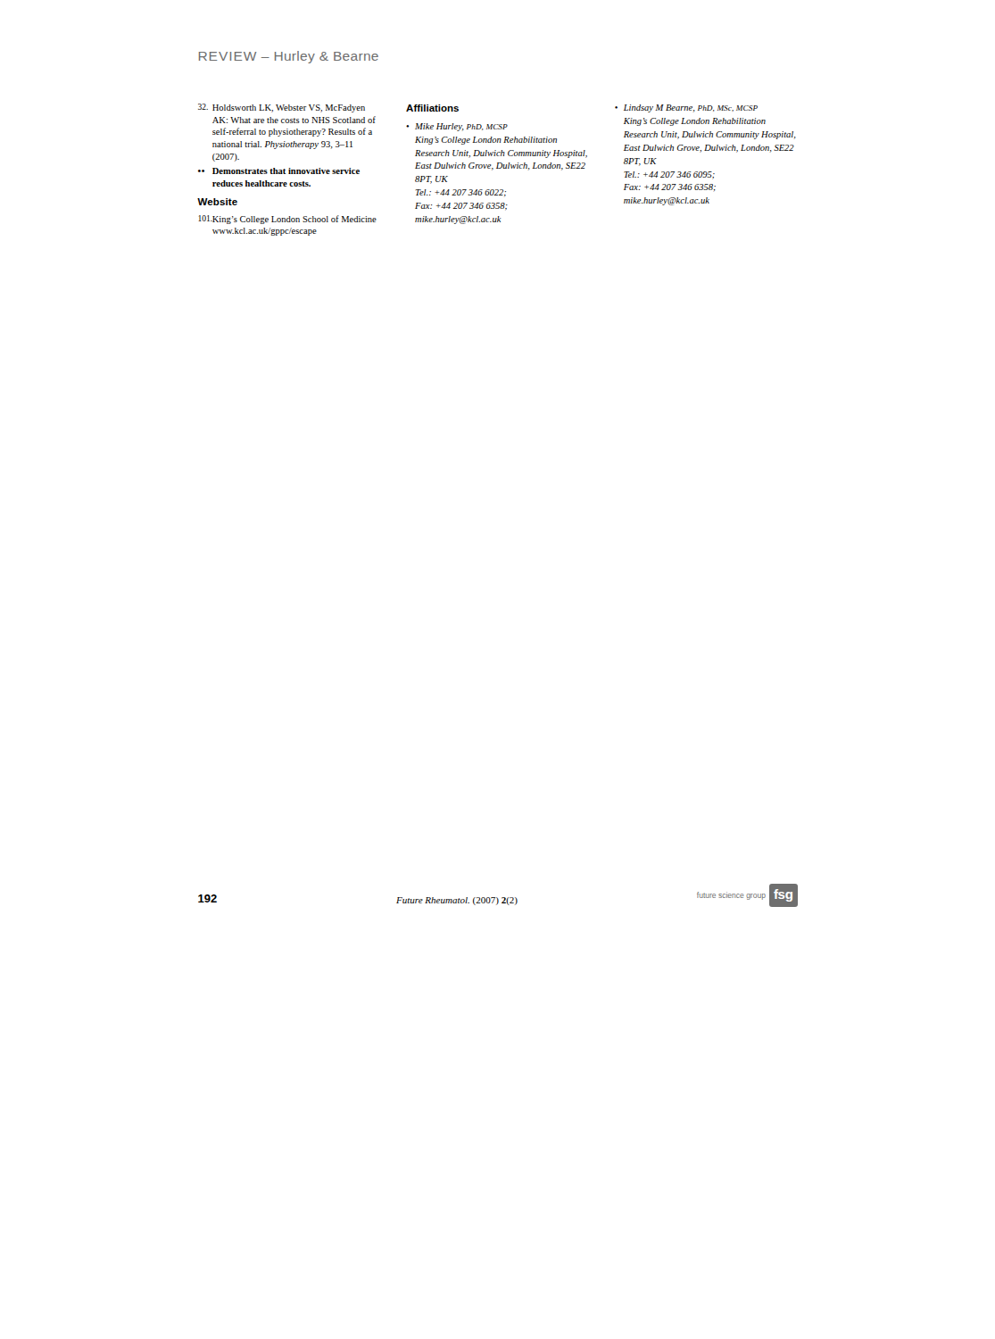REVIEW – Hurley & Bearne
32. Holdsworth LK, Webster VS, McFadyen AK: What are the costs to NHS Scotland of self-referral to physiotherapy? Results of a national trial. Physiotherapy 93, 3–11 (2007).
••Demonstrates that innovative service reduces healthcare costs.
Website
101. King’s College London School of Medicine www.kcl.ac.uk/gppc/escape
Affiliations
Mike Hurley, PhD, MCSP
King’s College London Rehabilitation Research Unit, Dulwich Community Hospital, East Dulwich Grove, Dulwich, London, SE22 8PT, UK
Tel.: +44 207 346 6022;
Fax: +44 207 346 6358;
mike.hurley@kcl.ac.uk
Lindsay M Bearne, PhD, MSc, MCSP
King’s College London Rehabilitation Research Unit, Dulwich Community Hospital, East Dulwich Grove, Dulwich, London, SE22 8PT, UK
Tel.: +44 207 346 6095;
Fax: +44 207 346 6358;
mike.hurley@kcl.ac.uk
192
Future Rheumatol. (2007) 2(2)
future science group
fsg